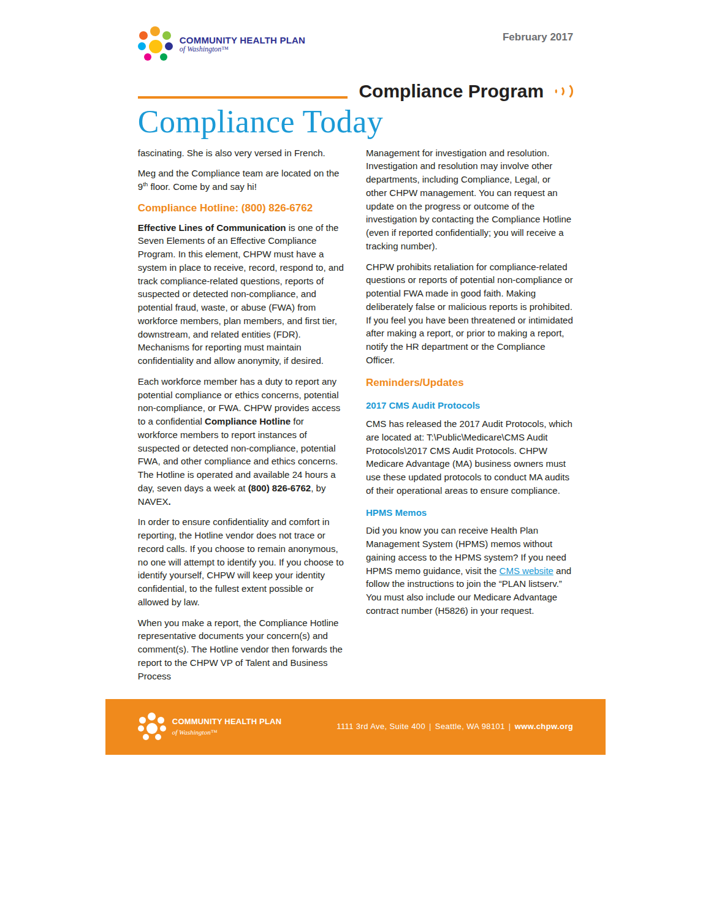Community Health Plan
of Washington™
February 2017
Compliance Program
Compliance Today
fascinating. She is also very versed in French.
Meg and the Compliance team are located on the 9th floor. Come by and say hi!
Compliance Hotline: (800) 826-6762
Effective Lines of Communication is one of the Seven Elements of an Effective Compliance Program. In this element, CHPW must have a system in place to receive, record, respond to, and track compliance-related questions, reports of suspected or detected non-compliance, and potential fraud, waste, or abuse (FWA) from workforce members, plan members, and first tier, downstream, and related entities (FDR). Mechanisms for reporting must maintain confidentiality and allow anonymity, if desired.
Each workforce member has a duty to report any potential compliance or ethics concerns, potential non-compliance, or FWA. CHPW provides access to a confidential Compliance Hotline for workforce members to report instances of suspected or detected non-compliance, potential FWA, and other compliance and ethics concerns. The Hotline is operated and available 24 hours a day, seven days a week at (800) 826-6762, by NAVEX.
In order to ensure confidentiality and comfort in reporting, the Hotline vendor does not trace or record calls. If you choose to remain anonymous, no one will attempt to identify you. If you choose to identify yourself, CHPW will keep your identity confidential, to the fullest extent possible or allowed by law.
When you make a report, the Compliance Hotline representative documents your concern(s) and comment(s). The Hotline vendor then forwards the report to the CHPW VP of Talent and Business Process
Management for investigation and resolution. Investigation and resolution may involve other departments, including Compliance, Legal, or other CHPW management. You can request an update on the progress or outcome of the investigation by contacting the Compliance Hotline (even if reported confidentially; you will receive a tracking number).
CHPW prohibits retaliation for compliance-related questions or reports of potential non-compliance or potential FWA made in good faith. Making deliberately false or malicious reports is prohibited. If you feel you have been threatened or intimidated after making a report, or prior to making a report, notify the HR department or the Compliance Officer.
Reminders/Updates
2017 CMS Audit Protocols
CMS has released the 2017 Audit Protocols, which are located at: T:\Public\Medicare\CMS Audit Protocols\2017 CMS Audit Protocols. CHPW Medicare Advantage (MA) business owners must use these updated protocols to conduct MA audits of their operational areas to ensure compliance.
HPMS Memos
Did you know you can receive Health Plan Management System (HPMS) memos without gaining access to the HPMS system? If you need HPMS memo guidance, visit the CMS website and follow the instructions to join the “PLAN listserv.” You must also include our Medicare Advantage contract number (H5826) in your request.
Community Health Plan
of Washington™
1111 3rd Ave, Suite 400|Seattle, WA 98101|www.chpw.org